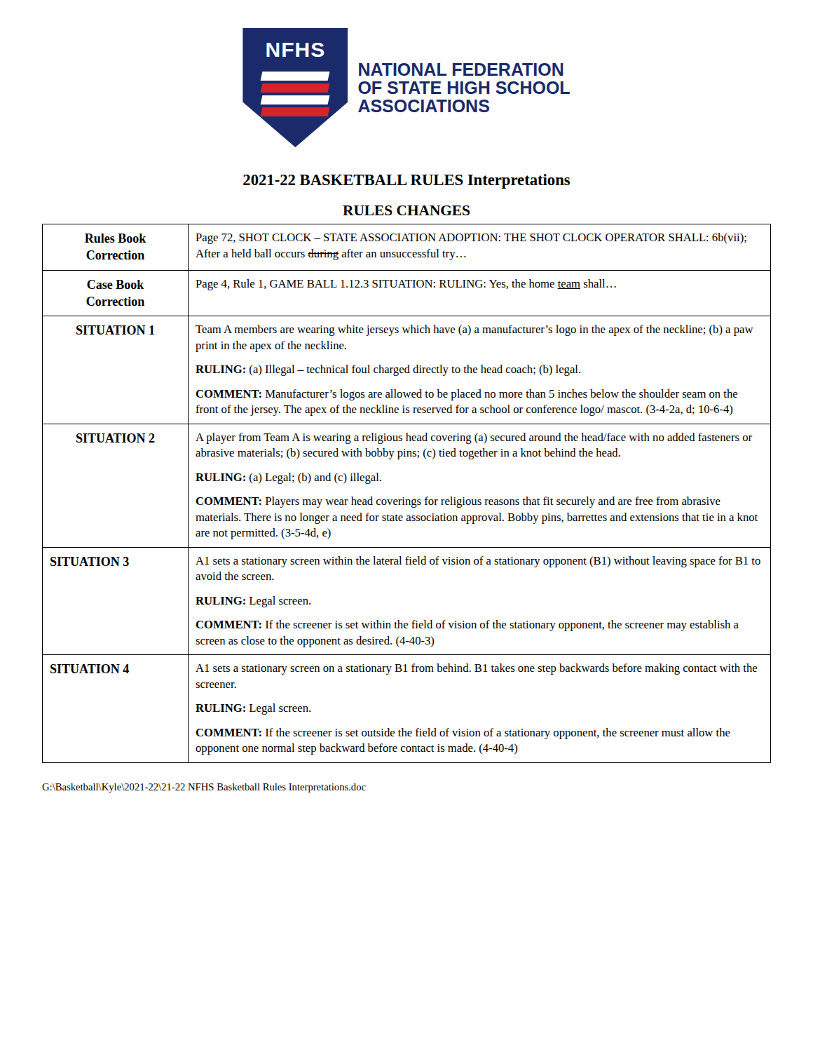NFHS
NATIONAL FEDERATION
OF STATE HIGH SCHOOL
ASSOCIATIONS
2021-22 BASKETBALL RULES Interpretations
RULES CHANGES
| Rules Book Correction | Page 72, SHOT CLOCK – STATE ASSOCIATION ADOPTION: THE SHOT CLOCK OPERATOR SHALL: 6b(vii); After a held ball occurs during after an unsuccessful try… |
| Case Book Correction | Page 4, Rule 1, GAME BALL 1.12.3 SITUATION: RULING: Yes, the home team shall… |
| SITUATION 1 | Team A members are wearing white jerseys which have (a) a manufacturer’s logo in the apex of the neckline; (b) a paw print in the apex of the neckline. RULING: (a) Illegal – technical foul charged directly to the head coach; (b) legal. COMMENT: Manufacturer’s logos are allowed to be placed no more than 5 inches below the shoulder seam on the front of the jersey. The apex of the neckline is reserved for a school or conference logo/ mascot. (3-4-2a, d; 10-6-4) |
| SITUATION 2 | A player from Team A is wearing a religious head covering (a) secured around the head/face with no added fasteners or abrasive materials; (b) secured with bobby pins; (c) tied together in a knot behind the head. RULING: (a) Legal; (b) and (c) illegal. COMMENT: Players may wear head coverings for religious reasons that fit securely and are free from abrasive materials. There is no longer a need for state association approval. Bobby pins, barrettes and extensions that tie in a knot are not permitted. (3-5-4d, e) |
| SITUATION 3 | A1 sets a stationary screen within the lateral field of vision of a stationary opponent (B1) without leaving space for B1 to avoid the screen. RULING: Legal screen. COMMENT: If the screener is set within the field of vision of the stationary opponent, the screener may establish a screen as close to the opponent as desired. (4-40-3) |
| SITUATION 4 | A1 sets a stationary screen on a stationary B1 from behind. B1 takes one step backwards before making contact with the screener. RULING: Legal screen. COMMENT: If the screener is set outside the field of vision of a stationary opponent, the screener must allow the opponent one normal step backward before contact is made. (4-40-4) |
G:\Basketball\Kyle\2021-22\21-22 NFHS Basketball Rules Interpretations.doc